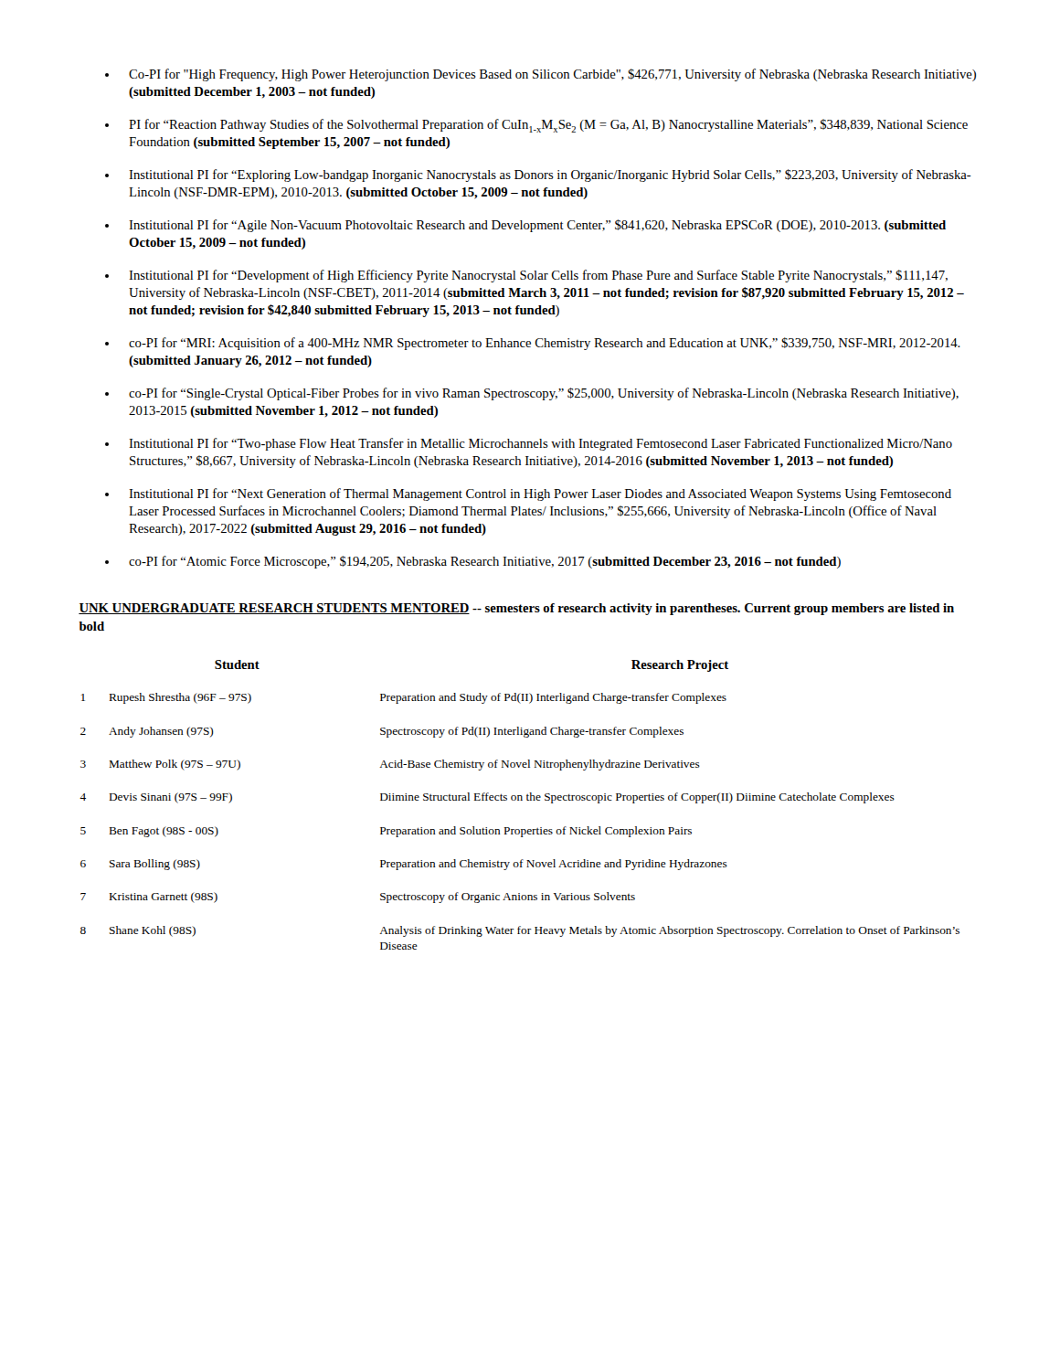Co-PI for "High Frequency, High Power Heterojunction Devices Based on Silicon Carbide", $426,771, University of Nebraska (Nebraska Research Initiative) (submitted December 1, 2003 – not funded)
PI for “Reaction Pathway Studies of the Solvothermal Preparation of CuIn1-xMxSe2 (M = Ga, Al, B) Nanocrystalline Materials”, $348,839, National Science Foundation (submitted September 15, 2007 – not funded)
Institutional PI for “Exploring Low-bandgap Inorganic Nanocrystals as Donors in Organic/Inorganic Hybrid Solar Cells,” $223,203, University of Nebraska-Lincoln (NSF-DMR-EPM), 2010-2013. (submitted October 15, 2009 – not funded)
Institutional PI for “Agile Non-Vacuum Photovoltaic Research and Development Center,” $841,620, Nebraska EPSCoR (DOE), 2010-2013. (submitted October 15, 2009 – not funded)
Institutional PI for “Development of High Efficiency Pyrite Nanocrystal Solar Cells from Phase Pure and Surface Stable Pyrite Nanocrystals,” $111,147, University of Nebraska-Lincoln (NSF-CBET), 2011-2014 (submitted March 3, 2011 – not funded; revision for $87,920 submitted February 15, 2012 – not funded; revision for $42,840 submitted February 15, 2013 – not funded)
co-PI for “MRI: Acquisition of a 400-MHz NMR Spectrometer to Enhance Chemistry Research and Education at UNK,” $339,750, NSF-MRI, 2012-2014. (submitted January 26, 2012 – not funded)
co-PI for “Single-Crystal Optical-Fiber Probes for in vivo Raman Spectroscopy,” $25,000, University of Nebraska-Lincoln (Nebraska Research Initiative), 2013-2015 (submitted November 1, 2012 – not funded)
Institutional PI for “Two-phase Flow Heat Transfer in Metallic Microchannels with Integrated Femtosecond Laser Fabricated Functionalized Micro/Nano Structures,” $8,667, University of Nebraska-Lincoln (Nebraska Research Initiative), 2014-2016 (submitted November 1, 2013 – not funded)
Institutional PI for “Next Generation of Thermal Management Control in High Power Laser Diodes and Associated Weapon Systems Using Femtosecond Laser Processed Surfaces in Microchannel Coolers; Diamond Thermal Plates/ Inclusions,” $255,666, University of Nebraska-Lincoln (Office of Naval Research), 2017-2022 (submitted August 29, 2016 – not funded)
co-PI for “Atomic Force Microscope,” $194,205, Nebraska Research Initiative, 2017 (submitted December 23, 2016 – not funded)
UNK UNDERGRADUATE RESEARCH STUDENTS MENTORED -- semesters of research activity in parentheses. Current group members are listed in bold
| | Student | Research Project |
| --- | --- | --- |
| 1 | Rupesh Shrestha (96F – 97S) | Preparation and Study of Pd(II) Interligand Charge-transfer Complexes |
| 2 | Andy Johansen (97S) | Spectroscopy of Pd(II) Interligand Charge-transfer Complexes |
| 3 | Matthew Polk (97S – 97U) | Acid-Base Chemistry of Novel Nitrophenylhydrazine Derivatives |
| 4 | Devis Sinani (97S – 99F) | Diimine Structural Effects on the Spectroscopic Properties of Copper(II) Diimine Catecholate Complexes |
| 5 | Ben Fagot (98S - 00S) | Preparation and Solution Properties of Nickel Complexion Pairs |
| 6 | Sara Bolling (98S) | Preparation and Chemistry of Novel Acridine and Pyridine Hydrazones |
| 7 | Kristina Garnett (98S) | Spectroscopy of Organic Anions in Various Solvents |
| 8 | Shane Kohl (98S) | Analysis of Drinking Water for Heavy Metals by Atomic Absorption Spectroscopy. Correlation to Onset of Parkinson’s Disease |